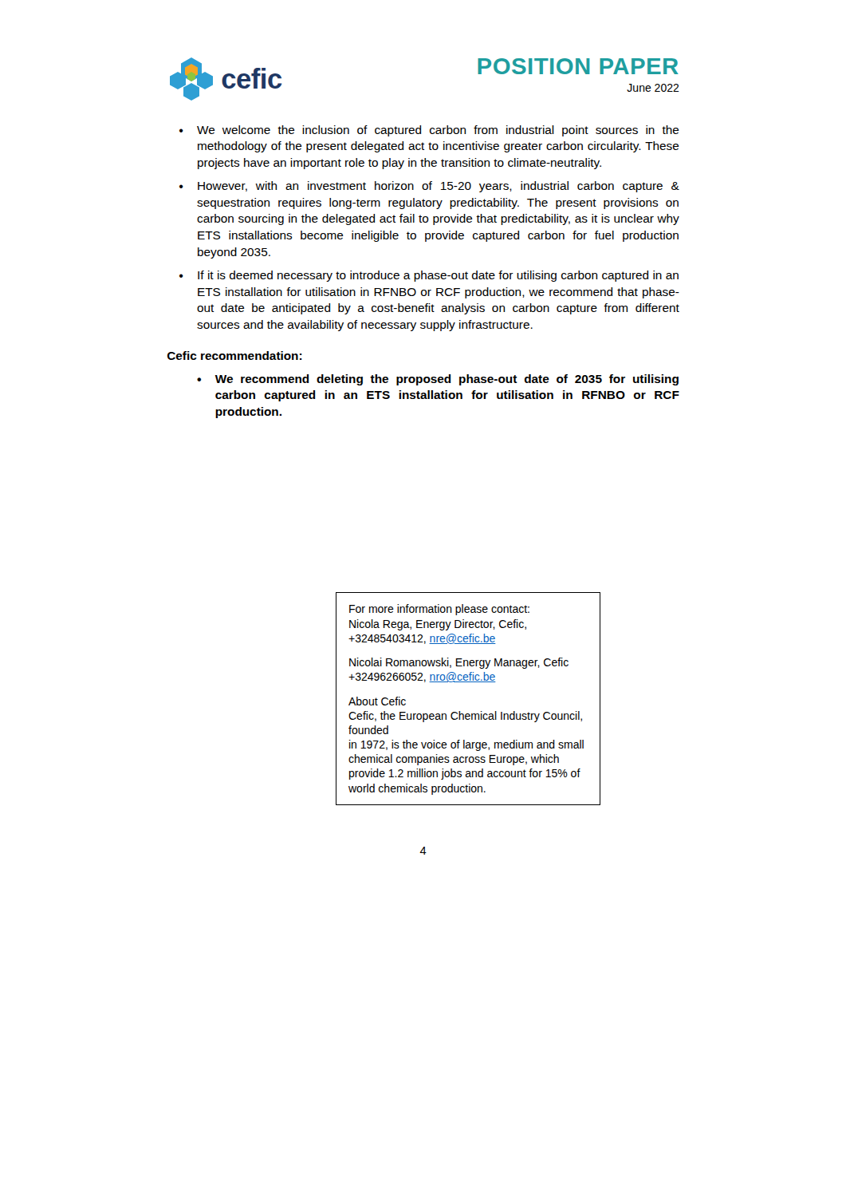cefic
POSITION PAPER
June 2022
We welcome the inclusion of captured carbon from industrial point sources in the methodology of the present delegated act to incentivise greater carbon circularity. These projects have an important role to play in the transition to climate-neutrality.
However, with an investment horizon of 15-20 years, industrial carbon capture & sequestration requires long-term regulatory predictability. The present provisions on carbon sourcing in the delegated act fail to provide that predictability, as it is unclear why ETS installations become ineligible to provide captured carbon for fuel production beyond 2035.
If it is deemed necessary to introduce a phase-out date for utilising carbon captured in an ETS installation for utilisation in RFNBO or RCF production, we recommend that phase-out date be anticipated by a cost-benefit analysis on carbon capture from different sources and the availability of necessary supply infrastructure.
Cefic recommendation:
We recommend deleting the proposed phase-out date of 2035 for utilising carbon captured in an ETS installation for utilisation in RFNBO or RCF production.
For more information please contact:
Nicola Rega, Energy Director, Cefic,
+32485403412, nre@cefic.be
Nicolai Romanowski, Energy Manager, Cefic
+32496266052, nro@cefic.be
About Cefic
Cefic, the European Chemical Industry Council, founded
in 1972, is the voice of large, medium and small chemical companies across Europe, which provide 1.2 million jobs and account for 15% of world chemicals production.
4